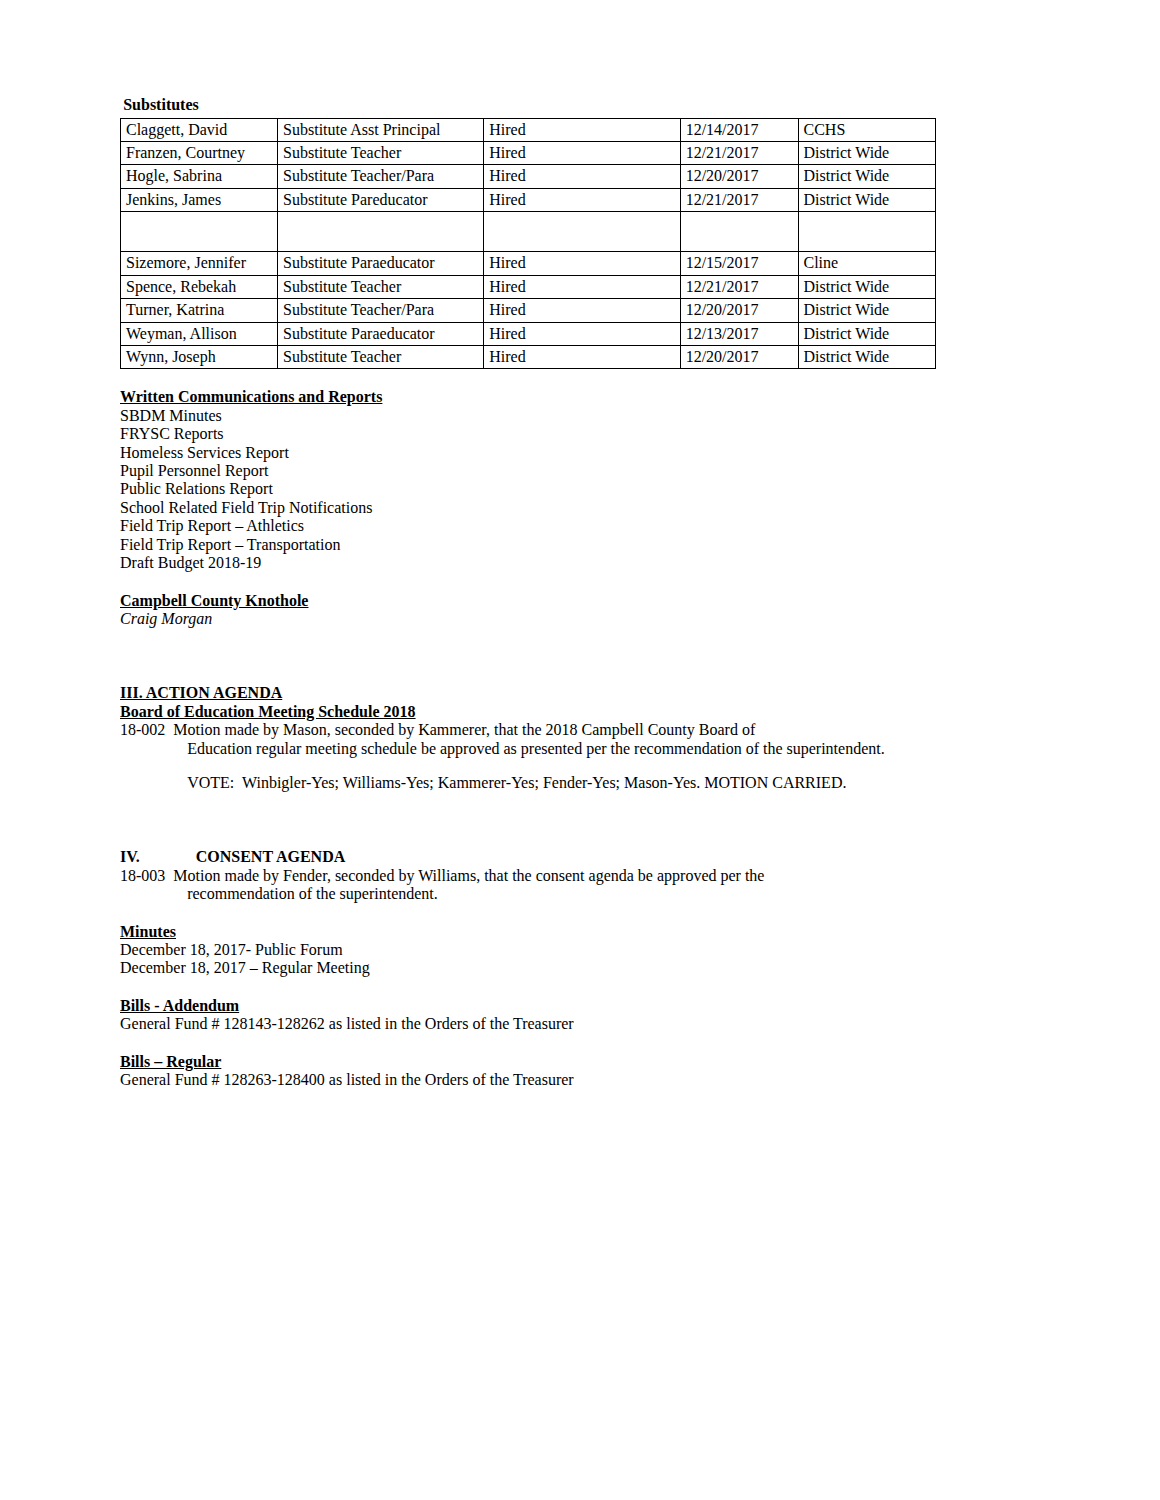Substitutes
| Claggett, David | Substitute Asst Principal | Hired | 12/14/2017 | CCHS |
| Franzen, Courtney | Substitute Teacher | Hired | 12/21/2017 | District Wide |
| Hogle, Sabrina | Substitute Teacher/Para | Hired | 12/20/2017 | District Wide |
| Jenkins, James | Substitute Pareducator | Hired | 12/21/2017 | District Wide |
| Sizemore, Jennifer | Substitute Paraeducator | Hired | 12/15/2017 | Cline |
| Spence, Rebekah | Substitute Teacher | Hired | 12/21/2017 | District Wide |
| Turner, Katrina | Substitute Teacher/Para | Hired | 12/20/2017 | District Wide |
| Weyman, Allison | Substitute Paraeducator | Hired | 12/13/2017 | District Wide |
| Wynn, Joseph | Substitute Teacher | Hired | 12/20/2017 | District Wide |
Written Communications and Reports
SBDM Minutes
FRYSC Reports
Homeless Services Report
Pupil Personnel Report
Public Relations Report
School Related Field Trip Notifications
Field Trip Report – Athletics
Field Trip Report – Transportation
Draft Budget 2018-19
Campbell County Knothole
Craig Morgan
III. ACTION AGENDA
Board of Education Meeting Schedule 2018
18-002 Motion made by Mason, seconded by Kammerer, that the 2018 Campbell County Board of
Education regular meeting schedule be approved as presented per the recommendation of the superintendent.
VOTE: Winbigler-Yes; Williams-Yes; Kammerer-Yes; Fender-Yes; Mason-Yes. MOTION CARRIED.
IV. CONSENT AGENDA
18-003 Motion made by Fender, seconded by Williams, that the consent agenda be approved per the
recommendation of the superintendent.
Minutes
December 18, 2017- Public Forum
December 18, 2017 – Regular Meeting
Bills - Addendum
General Fund # 128143-128262 as listed in the Orders of the Treasurer
Bills – Regular
General Fund # 128263-128400 as listed in the Orders of the Treasurer